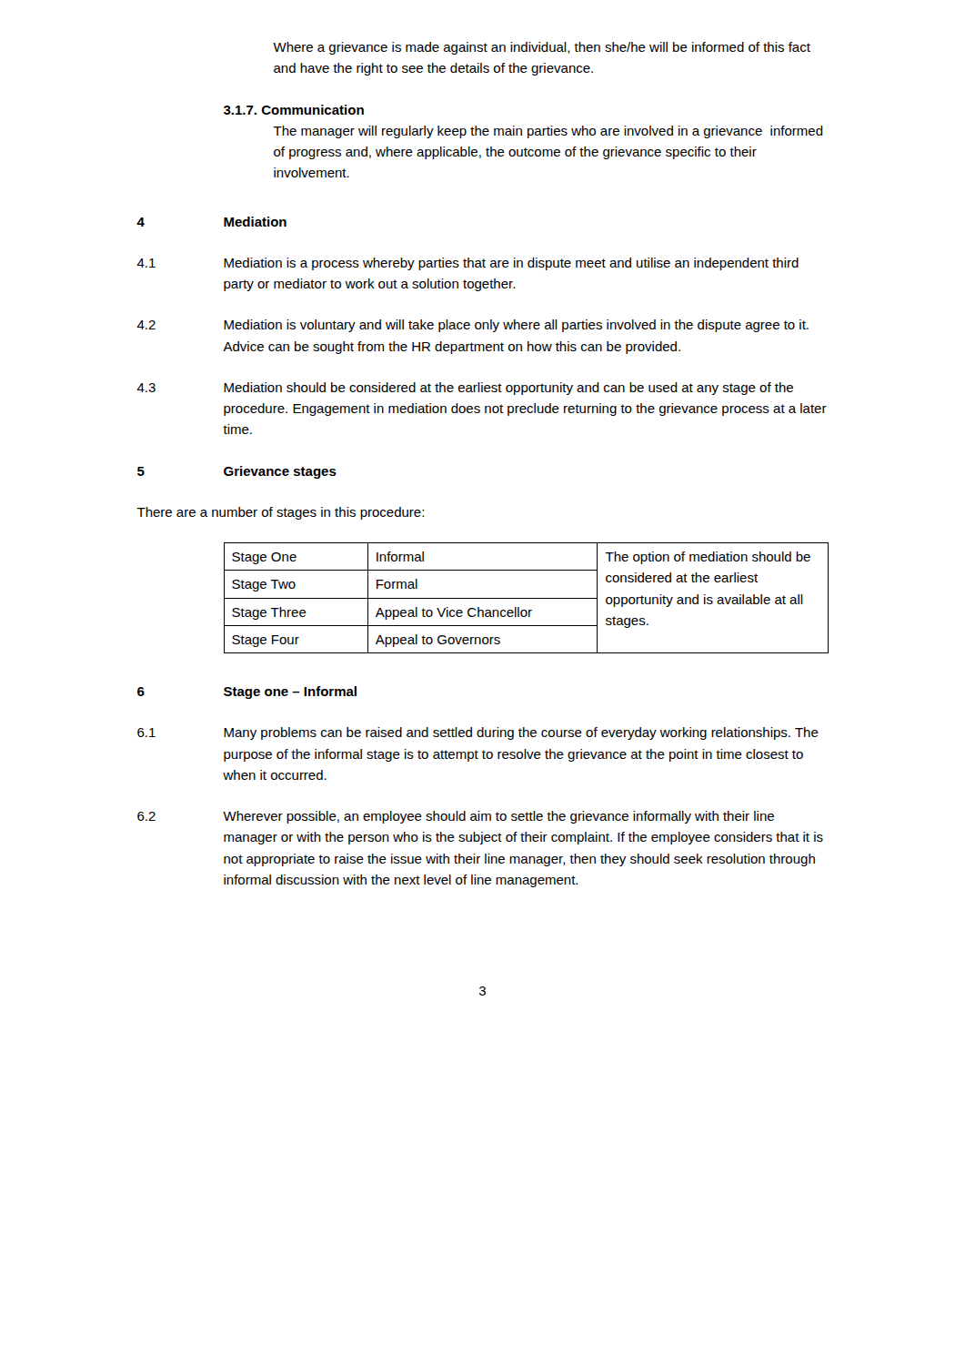Where a grievance is made against an individual, then she/he will be informed of this fact and have the right to see the details of the grievance.
3.1.7. Communication
The manager will regularly keep the main parties who are involved in a grievance informed of progress and, where applicable, the outcome of the grievance specific to their involvement.
4 Mediation
4.1 Mediation is a process whereby parties that are in dispute meet and utilise an independent third party or mediator to work out a solution together.
4.2 Mediation is voluntary and will take place only where all parties involved in the dispute agree to it. Advice can be sought from the HR department on how this can be provided.
4.3 Mediation should be considered at the earliest opportunity and can be used at any stage of the procedure. Engagement in mediation does not preclude returning to the grievance process at a later time.
5 Grievance stages
There are a number of stages in this procedure:
| Stage One | Informal | The option of mediation should be considered at the earliest opportunity and is available at all stages. |
| Stage Two | Formal |
| Stage Three | Appeal to Vice Chancellor |
| Stage Four | Appeal to Governors |
6 Stage one – Informal
6.1 Many problems can be raised and settled during the course of everyday working relationships. The purpose of the informal stage is to attempt to resolve the grievance at the point in time closest to when it occurred.
6.2 Wherever possible, an employee should aim to settle the grievance informally with their line manager or with the person who is the subject of their complaint. If the employee considers that it is not appropriate to raise the issue with their line manager, then they should seek resolution through informal discussion with the next level of line management.
3